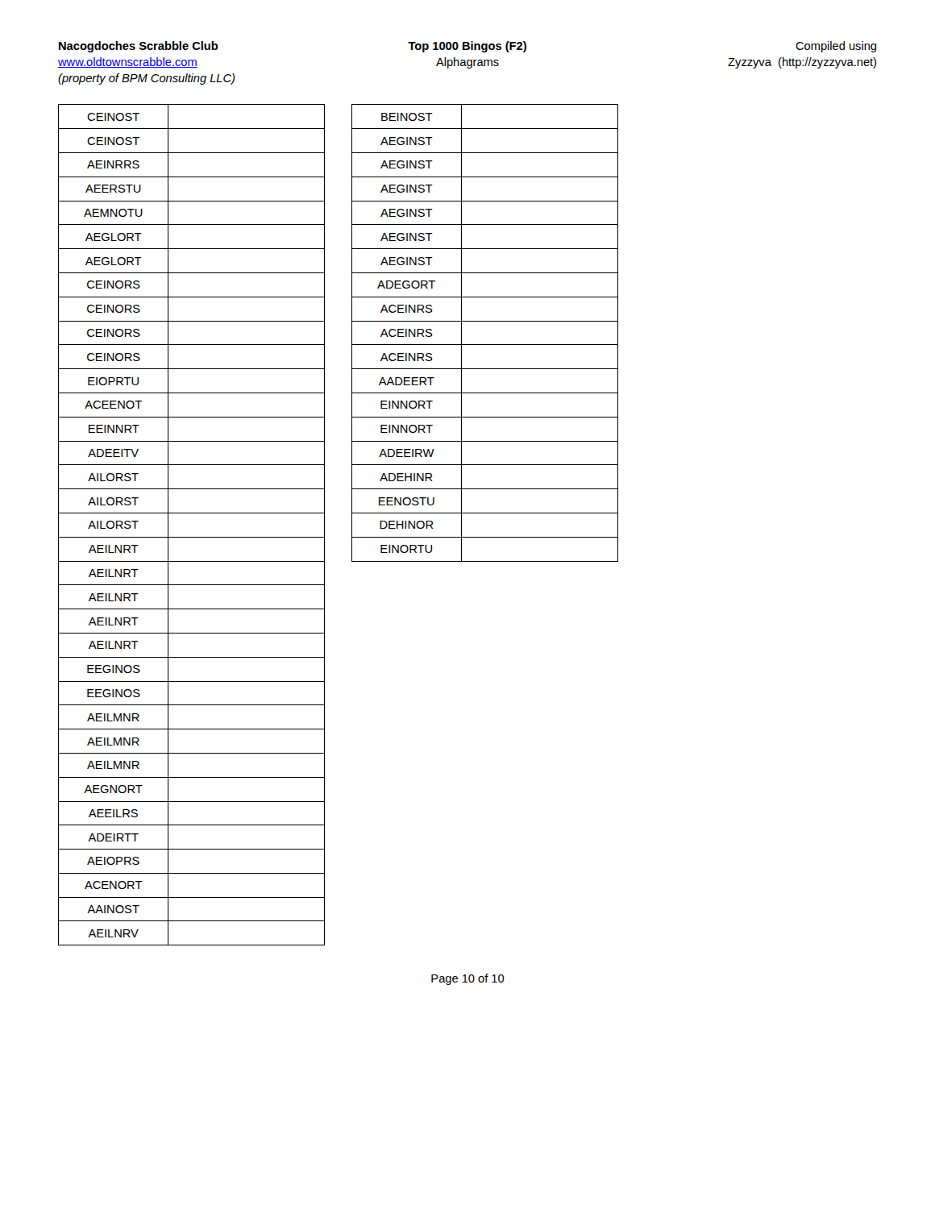Nacogdoches Scrabble Club
www.oldtownscrabble.com
(property of BPM Consulting LLC)
Top 1000 Bingos (F2)
Alphagrams
Compiled using
Zyzzyva (http://zyzzyva.net)
| CEINOST | |
| CEINOST | |
| AEINRRS | |
| AEERSTU | |
| AEMNOTU | |
| AEGLORT | |
| AEGLORT | |
| CEINORS | |
| CEINORS | |
| CEINORS | |
| CEINORS | |
| EIOPRTU | |
| ACEENOT | |
| EEINNRT | |
| ADEEITV | |
| AILORST | |
| AILORST | |
| AILORST | |
| AEILNRT | |
| AEILNRT | |
| AEILNRT | |
| AEILNRT | |
| AEILNRT | |
| EEGINOS | |
| EEGINOS | |
| AEILMNR | |
| AEILMNR | |
| AEILMNR | |
| AEGNORT | |
| AEEILRS | |
| ADEIRTT | |
| AEIOPRS | |
| ACENORT | |
| AAINOST | |
| AEILNRV | |
| BEINOST | |
| AEGINST | |
| AEGINST | |
| AEGINST | |
| AEGINST | |
| AEGINST | |
| AEGINST | |
| ADEGORT | |
| ACEINRS | |
| ACEINRS | |
| ACEINRS | |
| AADEERT | |
| EINNORT | |
| EINNORT | |
| ADEEIRW | |
| ADEHINR | |
| EENOSTU | |
| DEHINOR | |
| EINORTU | |
Page 10 of 10